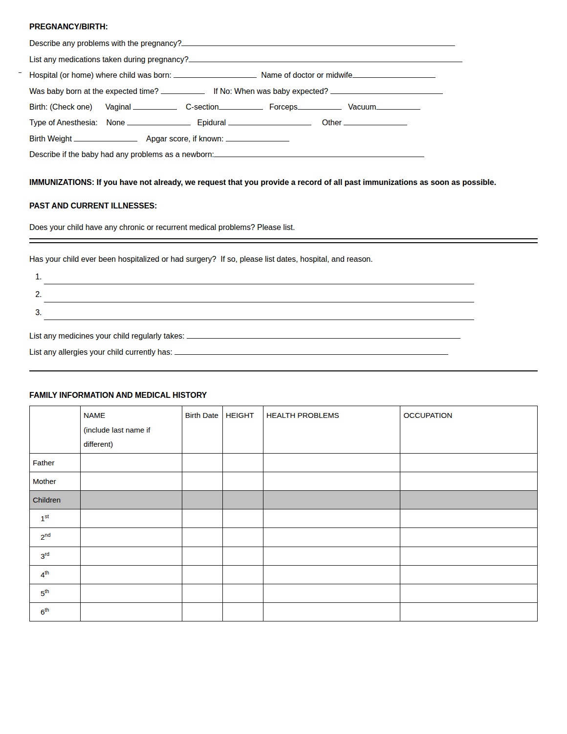PREGNANCY/BIRTH:
Describe any problems with the pregnancy?
List any medications taken during pregnancy?
Hospital (or home) where child was born: Name of doctor or midwife
Was baby born at the expected time? If No: When was baby expected?
Birth: (Check one) Vaginal C-section Forceps Vacuum
Type of Anesthesia: None Epidural Other
Birth Weight Apgar score, if known:
Describe if the baby had any problems as a newborn:
IMMUNIZATIONS: If you have not already, we request that you provide a record of all past immunizations as soon as possible.
PAST AND CURRENT ILLNESSES:
Does your child have any chronic or recurrent medical problems? Please list.
Has your child ever been hospitalized or had surgery? If so, please list dates, hospital, and reason.
List any medicines your child regularly takes:
List any allergies your child currently has:
FAMILY INFORMATION AND MEDICAL HISTORY
| | NAME (include last name if different) | Birth Date | HEIGHT | HEALTH PROBLEMS | OCCUPATION |
| --- | --- | --- | --- | --- | --- |
| Father | | | | | |
| Mother | | | | | |
| Children | | | | | |
| 1 st | | | | | |
| 2 nd | | | | | |
| 3 rd | | | | | |
| 4 th | | | | | |
| 5 th | | | | | |
| 6 th | | | | | |